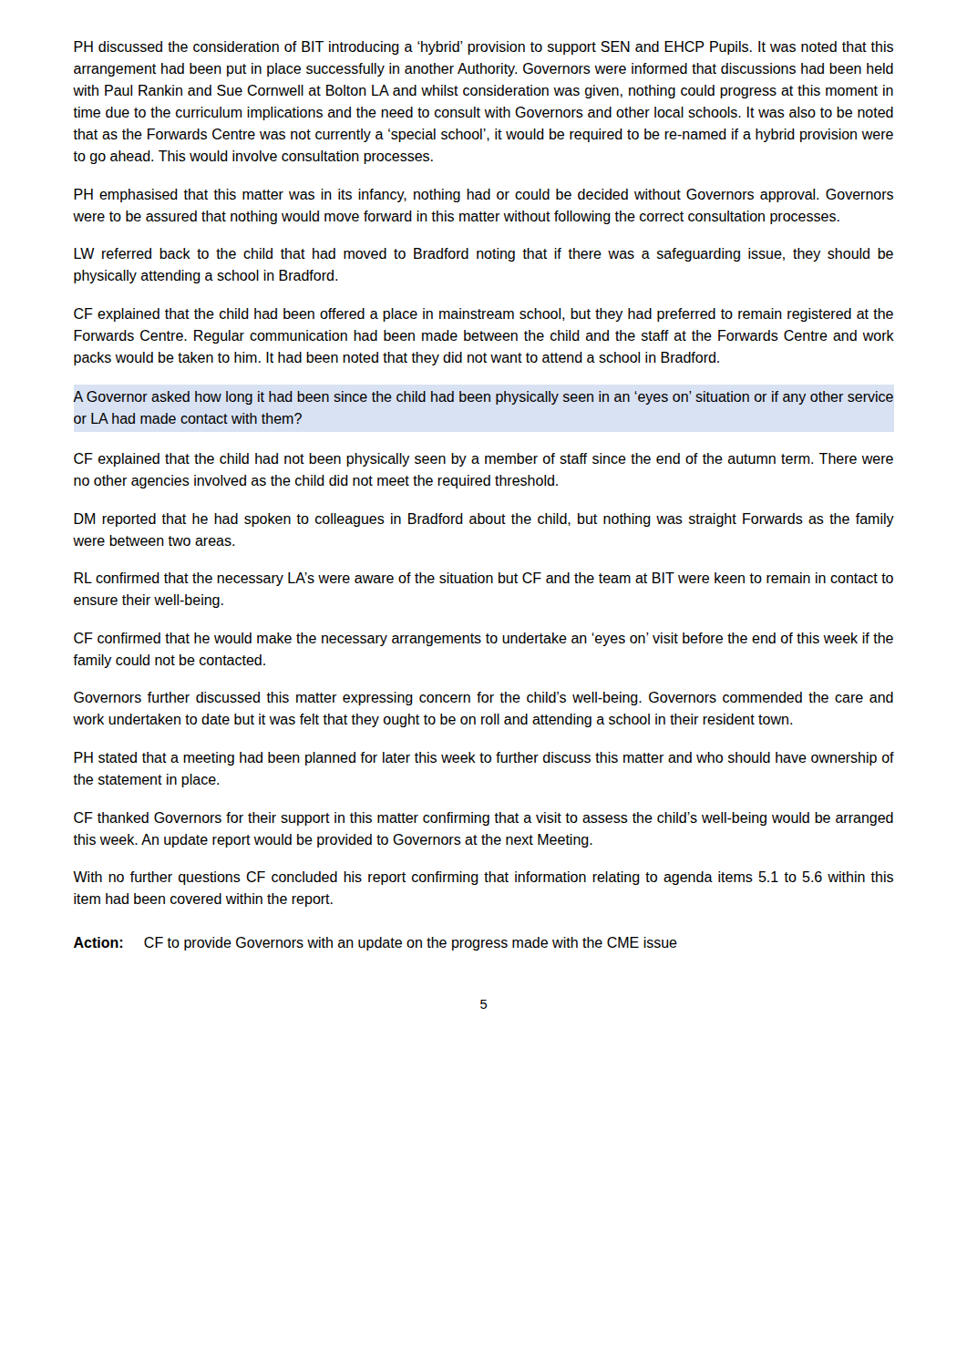PH discussed the consideration of BIT introducing a ‘hybrid’ provision to support SEN and EHCP Pupils. It was noted that this arrangement had been put in place successfully in another Authority. Governors were informed that discussions had been held with Paul Rankin and Sue Cornwell at Bolton LA and whilst consideration was given, nothing could progress at this moment in time due to the curriculum implications and the need to consult with Governors and other local schools. It was also to be noted that as the Forwards Centre was not currently a ‘special school’, it would be required to be re-named if a hybrid provision were to go ahead. This would involve consultation processes.
PH emphasised that this matter was in its infancy, nothing had or could be decided without Governors approval. Governors were to be assured that nothing would move forward in this matter without following the correct consultation processes.
LW referred back to the child that had moved to Bradford noting that if there was a safeguarding issue, they should be physically attending a school in Bradford.
CF explained that the child had been offered a place in mainstream school, but they had preferred to remain registered at the Forwards Centre. Regular communication had been made between the child and the staff at the Forwards Centre and work packs would be taken to him. It had been noted that they did not want to attend a school in Bradford.
A Governor asked how long it had been since the child had been physically seen in an ‘eyes on’ situation or if any other service or LA had made contact with them?
CF explained that the child had not been physically seen by a member of staff since the end of the autumn term. There were no other agencies involved as the child did not meet the required threshold.
DM reported that he had spoken to colleagues in Bradford about the child, but nothing was straight Forwards as the family were between two areas.
RL confirmed that the necessary LA’s were aware of the situation but CF and the team at BIT were keen to remain in contact to ensure their well-being.
CF confirmed that he would make the necessary arrangements to undertake an ‘eyes on’ visit before the end of this week if the family could not be contacted.
Governors further discussed this matter expressing concern for the child’s well-being. Governors commended the care and work undertaken to date but it was felt that they ought to be on roll and attending a school in their resident town.
PH stated that a meeting had been planned for later this week to further discuss this matter and who should have ownership of the statement in place.
CF thanked Governors for their support in this matter confirming that a visit to assess the child’s well-being would be arranged this week. An update report would be provided to Governors at the next Meeting.
With no further questions CF concluded his report confirming that information relating to agenda items 5.1 to 5.6 within this item had been covered within the report.
Action: CF to provide Governors with an update on the progress made with the CME issue
5